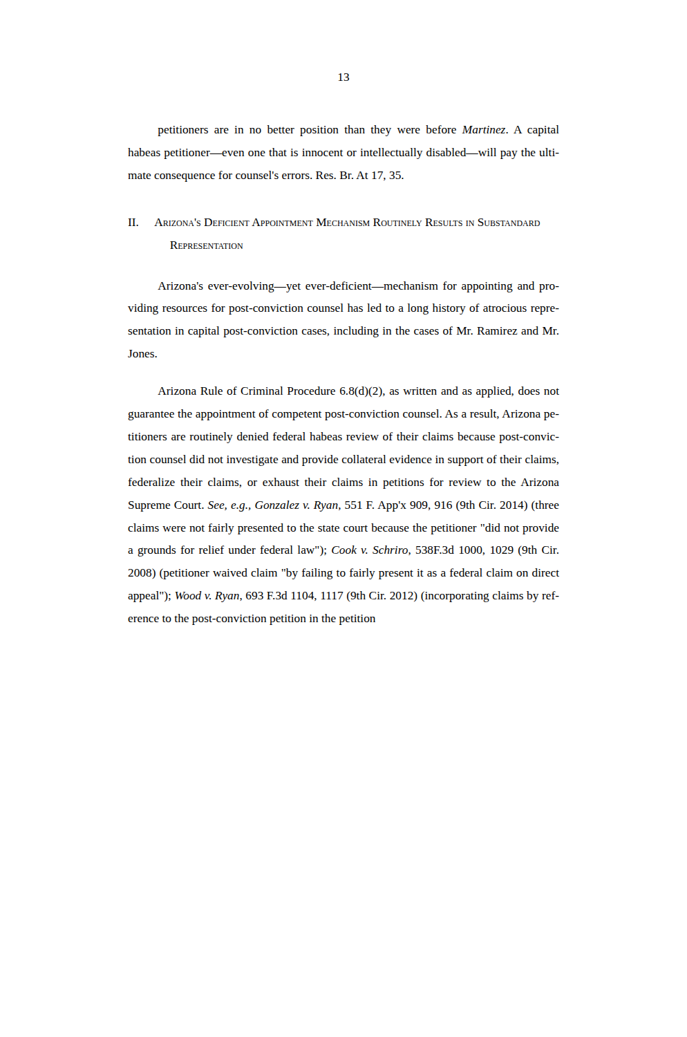13
petitioners are in no better position than they were before Martinez. A capital habeas petitioner—even one that is innocent or intellectually disabled—will pay the ultimate consequence for counsel's errors. Res. Br. At 17, 35.
II. Arizona's Deficient Appointment Mechanism Routinely Results in Substandard Representation
Arizona's ever-evolving—yet ever-deficient—mechanism for appointing and providing resources for post-conviction counsel has led to a long history of atrocious representation in capital post-conviction cases, including in the cases of Mr. Ramirez and Mr. Jones.
Arizona Rule of Criminal Procedure 6.8(d)(2), as written and as applied, does not guarantee the appointment of competent post-conviction counsel. As a result, Arizona petitioners are routinely denied federal habeas review of their claims because post-conviction counsel did not investigate and provide collateral evidence in support of their claims, federalize their claims, or exhaust their claims in petitions for review to the Arizona Supreme Court. See, e.g., Gonzalez v. Ryan, 551 F. App'x 909, 916 (9th Cir. 2014) (three claims were not fairly presented to the state court because the petitioner "did not provide a grounds for relief under federal law"); Cook v. Schriro, 538F.3d 1000, 1029 (9th Cir. 2008) (petitioner waived claim "by failing to fairly present it as a federal claim on direct appeal"); Wood v. Ryan, 693 F.3d 1104, 1117 (9th Cir. 2012) (incorporating claims by reference to the post-conviction petition in the petition